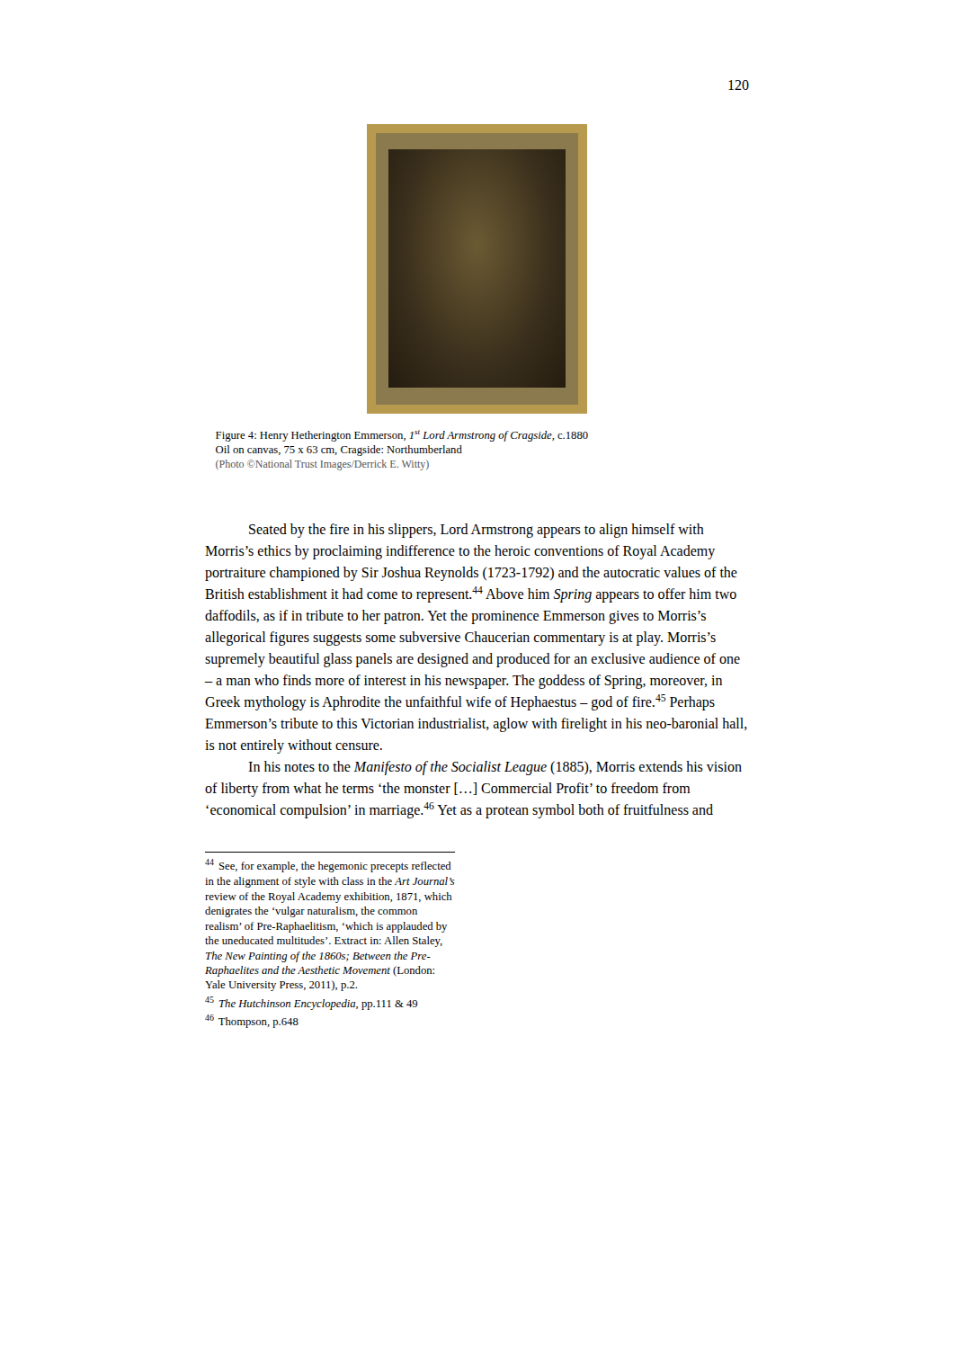120
Figure 4: Henry Hetherington Emmerson, 1st Lord Armstrong of Cragside, c.1880
Oil on canvas, 75 x 63 cm, Cragside: Northumberland
(Photo ©National Trust Images/Derrick E. Witty)
Seated by the fire in his slippers, Lord Armstrong appears to align himself with Morris’s ethics by proclaiming indifference to the heroic conventions of Royal Academy portraiture championed by Sir Joshua Reynolds (1723-1792) and the autocratic values of the British establishment it had come to represent.44 Above him Spring appears to offer him two daffodils, as if in tribute to her patron. Yet the prominence Emmerson gives to Morris’s allegorical figures suggests some subversive Chaucerian commentary is at play. Morris’s supremely beautiful glass panels are designed and produced for an exclusive audience of one – a man who finds more of interest in his newspaper. The goddess of Spring, moreover, in Greek mythology is Aphrodite the unfaithful wife of Hephaestus – god of fire.45 Perhaps Emmerson’s tribute to this Victorian industrialist, aglow with firelight in his neo-baronial hall, is not entirely without censure.
In his notes to the Manifesto of the Socialist League (1885), Morris extends his vision of liberty from what he terms ‘the monster […] Commercial Profit’ to freedom from ‘economical compulsion’ in marriage.46 Yet as a protean symbol both of fruitfulness and
44 See, for example, the hegemonic precepts reflected in the alignment of style with class in the Art Journal’s review of the Royal Academy exhibition, 1871, which denigrates the ‘vulgar naturalism, the common realism’ of Pre-Raphaelitism, ‘which is applauded by the uneducated multitudes’. Extract in: Allen Staley, The New Painting of the 1860s; Between the Pre-Raphaelites and the Aesthetic Movement (London: Yale University Press, 2011), p.2.
45 The Hutchinson Encyclopedia, pp.111 & 49
46 Thompson, p.648